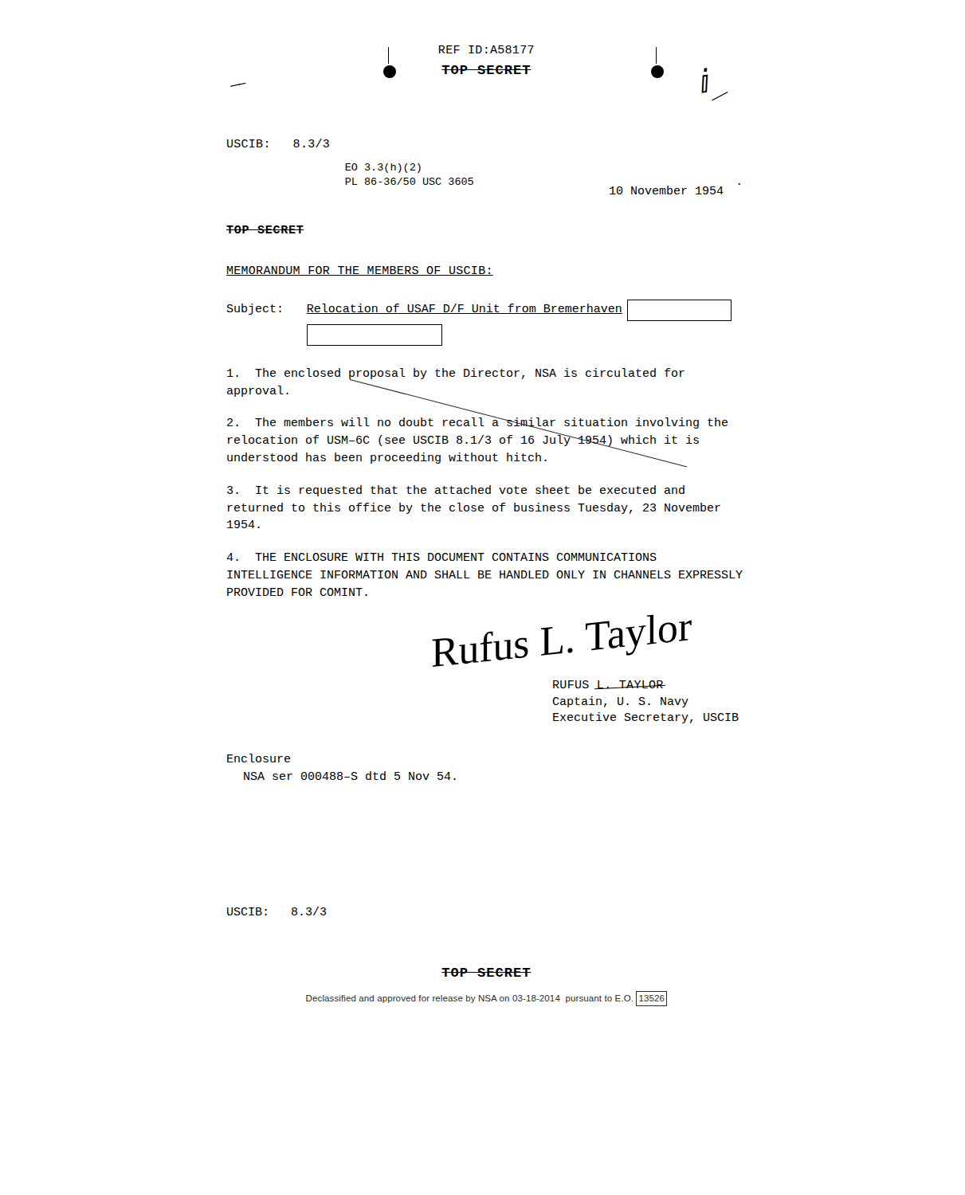REF ID:A58177
TOP SECRET
ⅈ—
——
USCIB: 8.3/3
EO 3.3(h)(2)
PL 86-36/50 USC 3605
·
10 November 1954
TOP SECRET
MEMORANDUM FOR THE MEMBERS OF USCIB:
Subject: Relocation of USAF D/F Unit from Bremerhaven
1. The enclosed proposal by the Director, NSA is circulated for approval.
2. The members will no doubt recall a similar situation involving the relocation of USM–6C (see USCIB 8.1/3 of 16 July 1954) which it is understood has been proceeding without hitch.
3. It is requested that the attached vote sheet be executed and returned to this office by the close of business Tuesday, 23 November 1954.
4. THE ENCLOSURE WITH THIS DOCUMENT CONTAINS COMMUNICATIONS INTELLIGENCE INFORMATION AND SHALL BE HANDLED ONLY IN CHANNELS EXPRESSLY PROVIDED FOR COMINT.
Rufus L. Taylor
RUFUS L. TAYLOR
Captain, U. S. Navy
Executive Secretary, USCIB
Enclosure
NSA ser 000488–S dtd 5 Nov 54.
USCIB: 8.3/3
TOP SECRET
Declassified and approved for release by NSA on 03-18-2014 pursuant to E.O. 13526